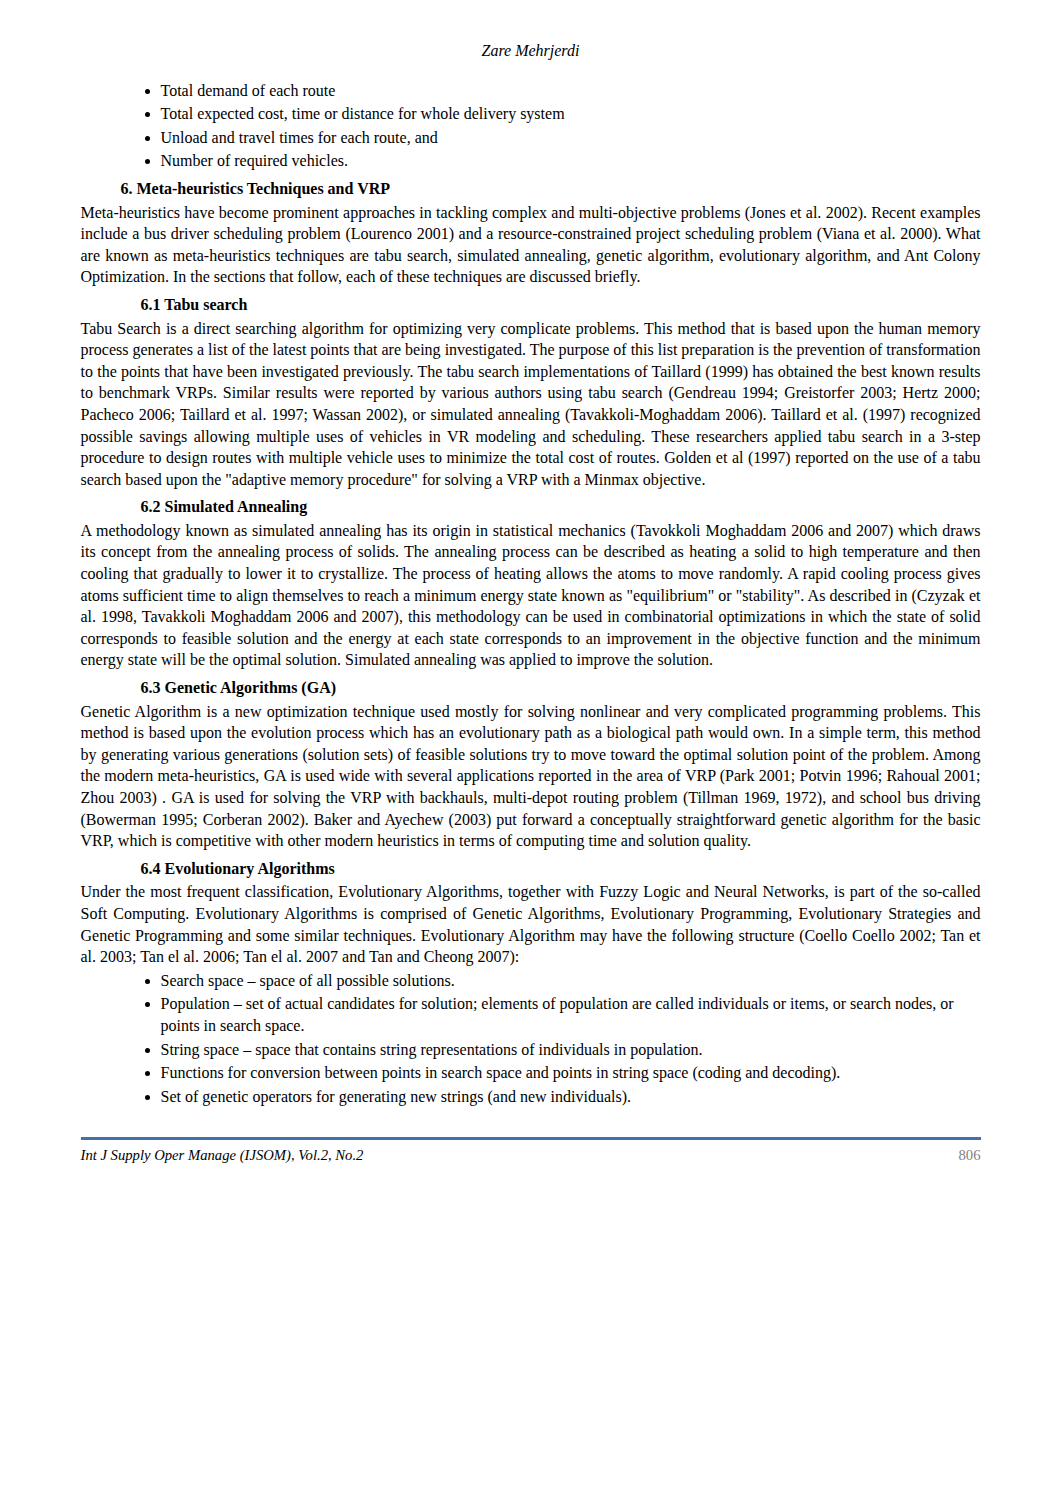Zare Mehrjerdi
Total demand of each route
Total expected cost, time or distance for whole delivery system
Unload and travel times for each route, and
Number of required vehicles.
6. Meta-heuristics Techniques and VRP
Meta-heuristics have become prominent approaches in tackling complex and multi-objective problems (Jones et al. 2002). Recent examples include a bus driver scheduling problem (Lourenco 2001) and a resource-constrained project scheduling problem (Viana et al. 2000). What are known as meta-heuristics techniques are tabu search, simulated annealing, genetic algorithm, evolutionary algorithm, and Ant Colony Optimization. In the sections that follow, each of these techniques are discussed briefly.
6.1 Tabu search
Tabu Search is a direct searching algorithm for optimizing very complicate problems. This method that is based upon the human memory process generates a list of the latest points that are being investigated. The purpose of this list preparation is the prevention of transformation to the points that have been investigated previously. The tabu search implementations of Taillard (1999) has obtained the best known results to benchmark VRPs. Similar results were reported by various authors using tabu search (Gendreau 1994; Greistorfer 2003; Hertz 2000; Pacheco 2006; Taillard et al. 1997; Wassan 2002), or simulated annealing (Tavakkoli-Moghaddam 2006). Taillard et al. (1997) recognized possible savings allowing multiple uses of vehicles in VR modeling and scheduling. These researchers applied tabu search in a 3-step procedure to design routes with multiple vehicle uses to minimize the total cost of routes. Golden et al (1997) reported on the use of a tabu search based upon the "adaptive memory procedure" for solving a VRP with a Minmax objective.
6.2 Simulated Annealing
A methodology known as simulated annealing has its origin in statistical mechanics (Tavokkoli Moghaddam 2006 and 2007) which draws its concept from the annealing process of solids. The annealing process can be described as heating a solid to high temperature and then cooling that gradually to lower it to crystallize. The process of heating allows the atoms to move randomly. A rapid cooling process gives atoms sufficient time to align themselves to reach a minimum energy state known as "equilibrium" or "stability". As described in (Czyzak et al. 1998, Tavakkoli Moghaddam 2006 and 2007), this methodology can be used in combinatorial optimizations in which the state of solid corresponds to feasible solution and the energy at each state corresponds to an improvement in the objective function and the minimum energy state will be the optimal solution. Simulated annealing was applied to improve the solution.
6.3 Genetic Algorithms (GA)
Genetic Algorithm is a new optimization technique used mostly for solving nonlinear and very complicated programming problems. This method is based upon the evolution process which has an evolutionary path as a biological path would own. In a simple term, this method by generating various generations (solution sets) of feasible solutions try to move toward the optimal solution point of the problem. Among the modern meta-heuristics, GA is used wide with several applications reported in the area of VRP (Park 2001; Potvin 1996; Rahoual 2001; Zhou 2003) . GA is used for solving the VRP with backhauls, multi-depot routing problem (Tillman 1969, 1972), and school bus driving (Bowerman 1995; Corberan 2002). Baker and Ayechew (2003) put forward a conceptually straightforward genetic algorithm for the basic VRP, which is competitive with other modern heuristics in terms of computing time and solution quality.
6.4 Evolutionary Algorithms
Under the most frequent classification, Evolutionary Algorithms, together with Fuzzy Logic and Neural Networks, is part of the so-called Soft Computing. Evolutionary Algorithms is comprised of Genetic Algorithms, Evolutionary Programming, Evolutionary Strategies and Genetic Programming and some similar techniques. Evolutionary Algorithm may have the following structure (Coello Coello 2002; Tan et al. 2003; Tan el al. 2006; Tan el al. 2007 and Tan and Cheong 2007):
Search space – space of all possible solutions.
Population – set of actual candidates for solution; elements of population are called individuals or items, or search nodes, or points in search space.
String space – space that contains string representations of individuals in population.
Functions for conversion between points in search space and points in string space (coding and decoding).
Set of genetic operators for generating new strings (and new individuals).
Int J Supply Oper Manage (IJSOM), Vol.2, No.2 806